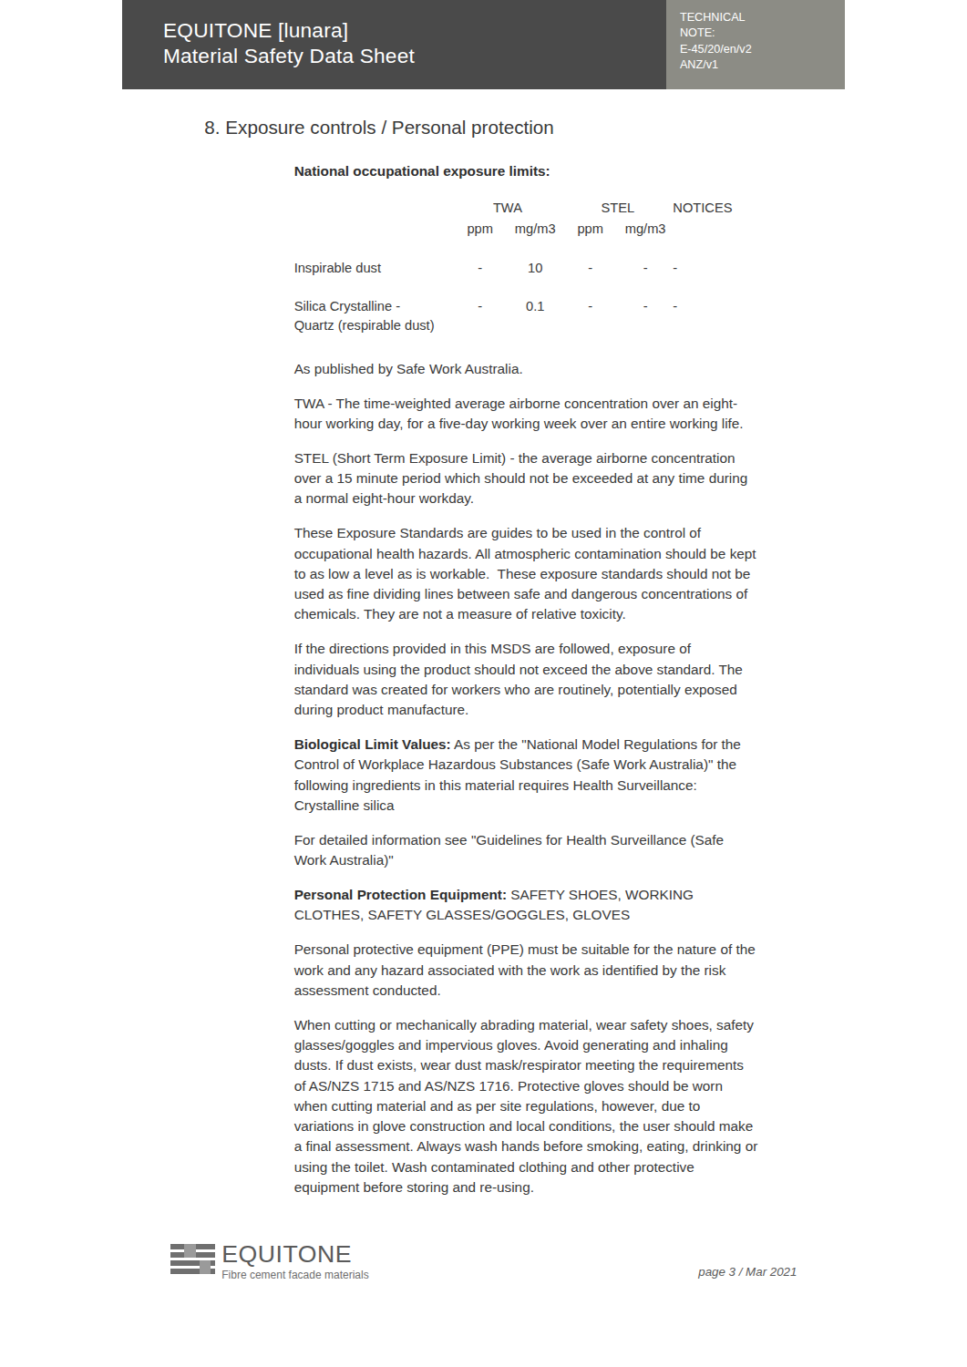EQUITONE [lunara]
Material Safety Data Sheet
TECHNICAL
NOTE:
E-45/20/en/v2
ANZ/v1
8. Exposure controls / Personal protection
National occupational exposure limits:
| | TWA | STEL | NOTICES |
| | ppm | mg/m3 | ppm | mg/m3 | |
| Inspirable dust | - | 10 | - | - | - |
| Silica Crystalline - Quartz (respirable dust) | - | 0.1 | - | - | - |
As published by Safe Work Australia.
TWA - The time-weighted average airborne concentration over an eight-hour working day, for a five-day working week over an entire working life.
STEL (Short Term Exposure Limit) - the average airborne concentration over a 15 minute period which should not be exceeded at any time during a normal eight-hour workday.
These Exposure Standards are guides to be used in the control of occupational health hazards. All atmospheric contamination should be kept to as low a level as is workable. These exposure standards should not be used as fine dividing lines between safe and dangerous concentrations of chemicals. They are not a measure of relative toxicity.
If the directions provided in this MSDS are followed, exposure of individuals using the product should not exceed the above standard. The standard was created for workers who are routinely, potentially exposed during product manufacture.
Biological Limit Values: As per the "National Model Regulations for the Control of Workplace Hazardous Substances (Safe Work Australia)" the following ingredients in this material requires Health Surveillance: Crystalline silica
For detailed information see "Guidelines for Health Surveillance (Safe Work Australia)"
Personal Protection Equipment: SAFETY SHOES, WORKING CLOTHES, SAFETY GLASSES/GOGGLES, GLOVES
Personal protective equipment (PPE) must be suitable for the nature of the work and any hazard associated with the work as identified by the risk assessment conducted.
When cutting or mechanically abrading material, wear safety shoes, safety glasses/goggles and impervious gloves. Avoid generating and inhaling dusts. If dust exists, wear dust mask/respirator meeting the requirements of AS/NZS 1715 and AS/NZS 1716. Protective gloves should be worn when cutting material and as per site regulations, however, due to variations in glove construction and local conditions, the user should make a final assessment. Always wash hands before smoking, eating, drinking or using the toilet. Wash contaminated clothing and other protective equipment before storing and re-using.
EQUITONE
Fibre cement facade materials
page 3 / Mar 2021